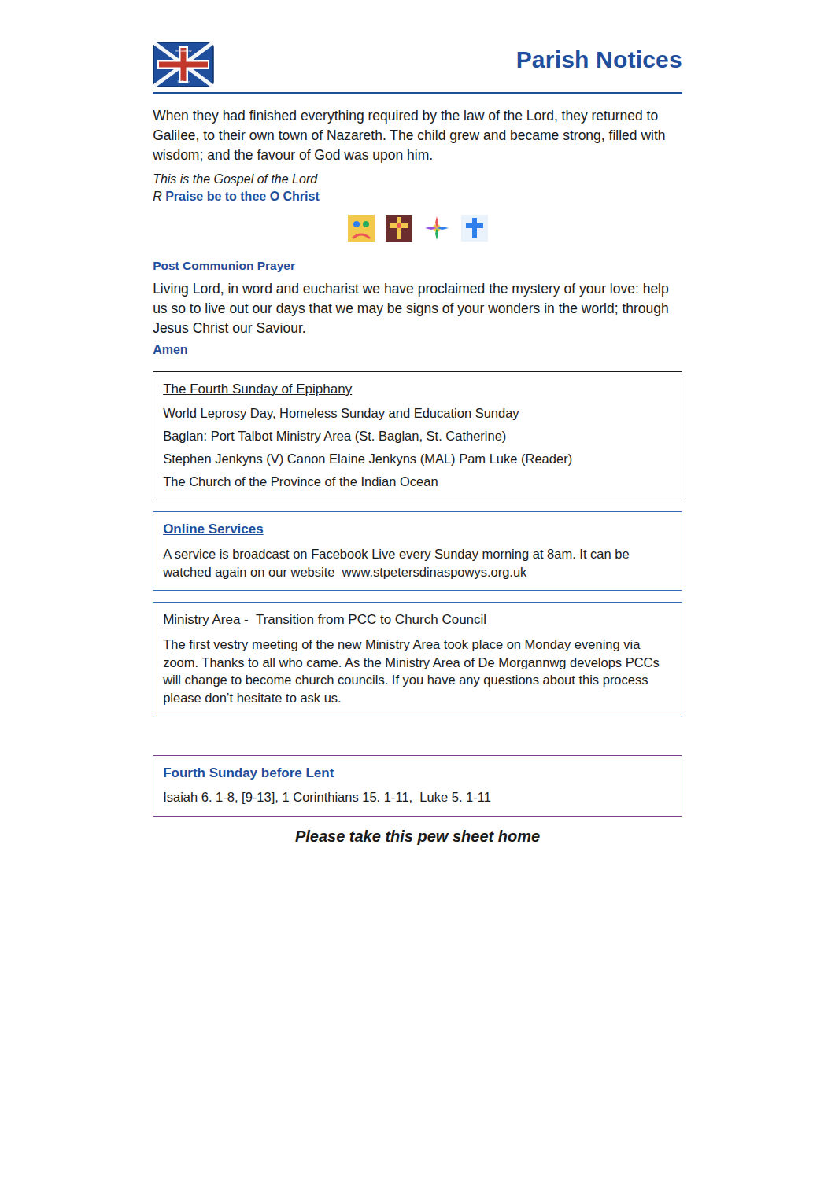St Andrew St Peter
Parish Notices
When they had finished everything required by the law of the Lord, they returned to Galilee, to their own town of Nazareth. The child grew and became strong, filled with wisdom; and the favour of God was upon him.
This is the Gospel of the Lord
R Praise be to thee O Christ
Post Communion Prayer
Living Lord, in word and eucharist we have proclaimed the mystery of your love: help us so to live out our days that we may be signs of your wonders in the world; through Jesus Christ our Saviour.
Amen
The Fourth Sunday of Epiphany
World Leprosy Day, Homeless Sunday and Education Sunday
Baglan: Port Talbot Ministry Area (St. Baglan, St. Catherine)
Stephen Jenkyns (V) Canon Elaine Jenkyns (MAL) Pam Luke (Reader)
The Church of the Province of the Indian Ocean
Online Services
A service is broadcast on Facebook Live every Sunday morning at 8am. It can be watched again on our website www.stpetersdinaspowys.org.uk
Ministry Area - Transition from PCC to Church Council
The first vestry meeting of the new Ministry Area took place on Monday evening via zoom. Thanks to all who came. As the Ministry Area of De Morgannwg develops PCCs will change to become church councils. If you have any questions about this process please don’t hesitate to ask us.
Fourth Sunday before Lent
Isaiah 6. 1-8, [9-13], 1 Corinthians 15. 1-11, Luke 5. 1-11
Please take this pew sheet home